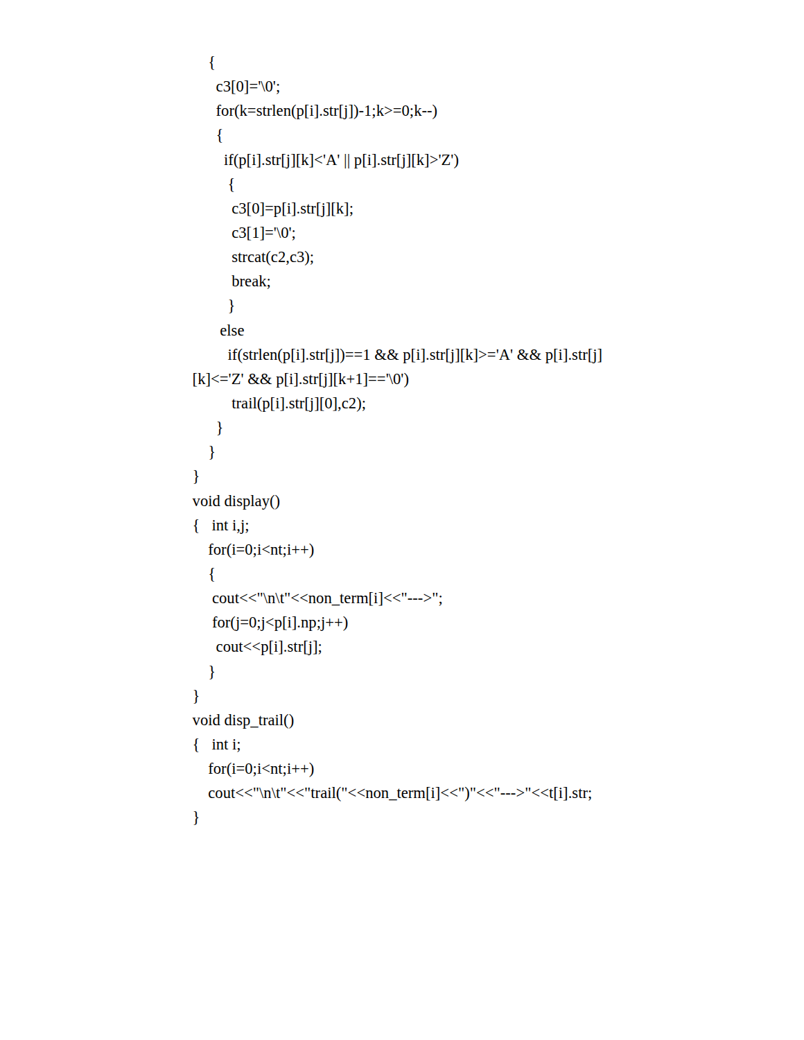{
      c3[0]='\0';
      for(k=strlen(p[i].str[j])-1;k>=0;k--)
      {
        if(p[i].str[j][k]<'A' || p[i].str[j][k]>'Z')
         {
          c3[0]=p[i].str[j][k];
          c3[1]='\0';
          strcat(c2,c3);
          break;
         }
       else
         if(strlen(p[i].str[j])==1 && p[i].str[j][k]>='A' && p[i].str[j][k]<='Z' && p[i].str[j][k+1]=='\0')
          trail(p[i].str[j][0],c2);
      }
    }
}
void display()
{   int i,j;
    for(i=0;i<nt;i++)
    {
     cout<<"\n\t"<<non_term[i]<<"--->";
     for(j=0;j<p[i].np;j++)
      cout<<p[i].str[j];
    }
}
void disp_trail()
{   int i;
    for(i=0;i<nt;i++)
    cout<<"\n\t"<<"trail("<<non_term[i]<<")"<<"--->"<<t[i].str;
}